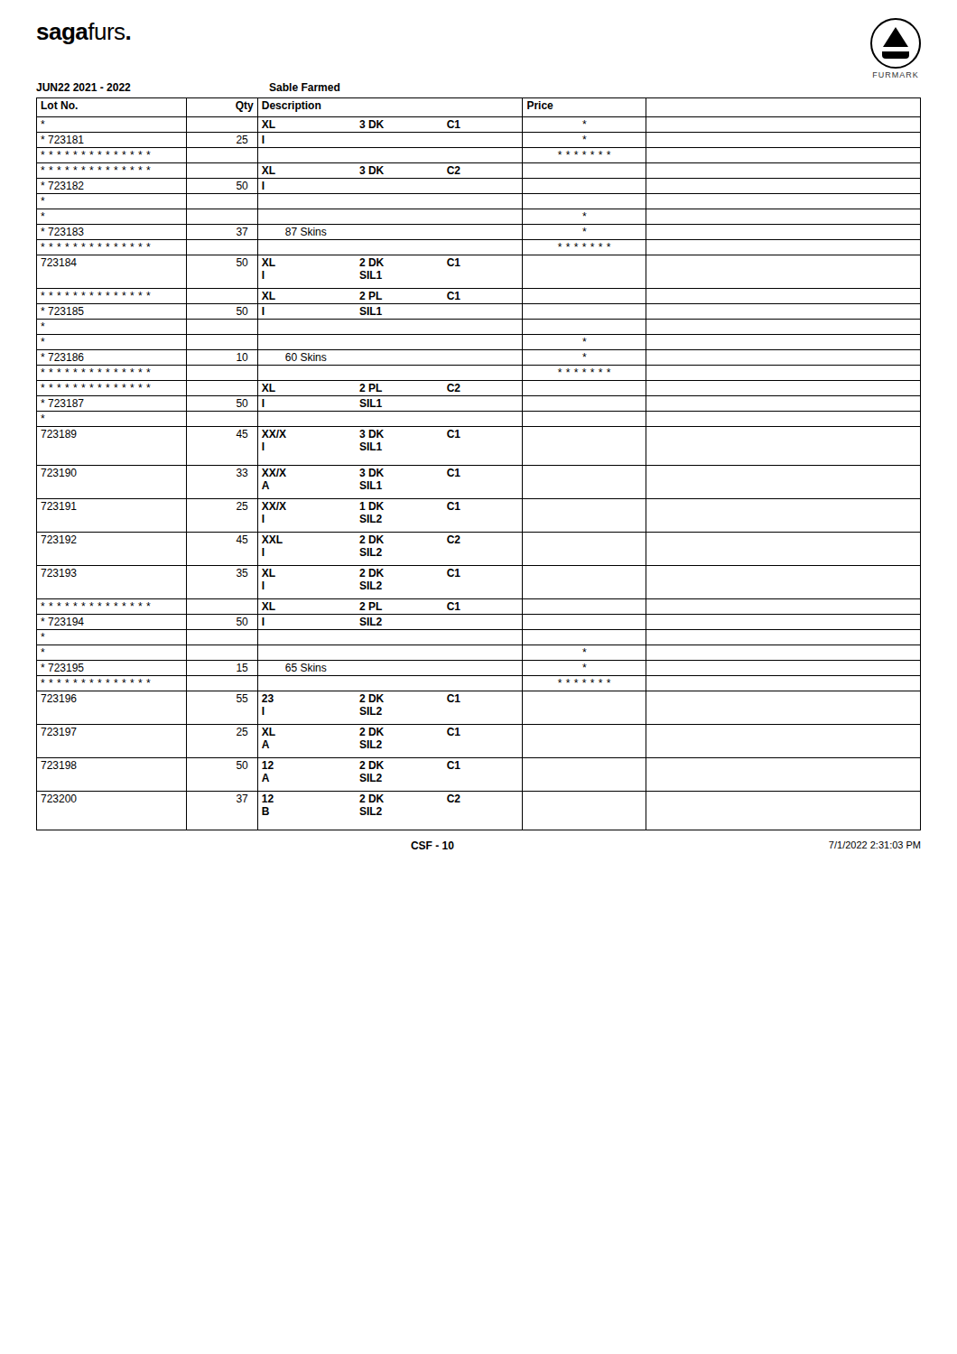saga furs.
FURMARK
JUN22 2021 - 2022 Sable Farmed
| Lot No. | Qty | Description | Price | |
| --- | --- | --- | --- | --- |
| * | | XL 3 DK C1 | * | |
| * 723181 | 25 | I | * | |
| * * * * * * * * * * * * * * | | | * * * * * * * | |
| * * * * * * * * * * * * * * | | XL 3 DK C2 | | |
| * 723182 | 50 | I | | |
| * | | | | |
| * | | | * | |
| * 723183 | 37 | 87 Skins | * | |
| * * * * * * * * * * * * * * | | | * * * * * * * | |
| 723184 | 50 | XL I 2 DK SIL1 C1 | | |
| * * * * * * * * * * * * * * | | XL 2 PL C1 | | |
| * 723185 | 50 | I SIL1 | | |
| * | | | | |
| * | | | * | |
| * 723186 | 10 | 60 Skins | * | |
| * * * * * * * * * * * * * * | | | * * * * * * * | |
| * * * * * * * * * * * * * * | | XL 2 PL C2 | | |
| * 723187 | 50 | I SIL1 | | |
| * | | | | |
| 723189 | 45 | XX/X I 3 DK SIL1 C1 | | |
| 723190 | 33 | XX/X A 3 DK SIL1 C1 | | |
| 723191 | 25 | XX/X I 1 DK SIL2 C1 | | |
| 723192 | 45 | XXL I 2 DK SIL2 C2 | | |
| 723193 | 35 | XL I 2 DK SIL2 C1 | | |
| * * * * * * * * * * * * * * | | XL 2 PL C1 | | |
| * 723194 | 50 | I SIL2 | | |
| * | | | | |
| * | | | * | |
| * 723195 | 15 | 65 Skins | * | |
| * * * * * * * * * * * * * * | | | * * * * * * * | |
| 723196 | 55 | 23 I 2 DK SIL2 C1 | | |
| 723197 | 25 | XL A 2 DK SIL2 C1 | | |
| 723198 | 50 | 12 A 2 DK SIL2 C1 | | |
| 723200 | 37 | 12 B 2 DK SIL2 C2 | | |
CSF - 10
7/1/2022 2:31:03 PM